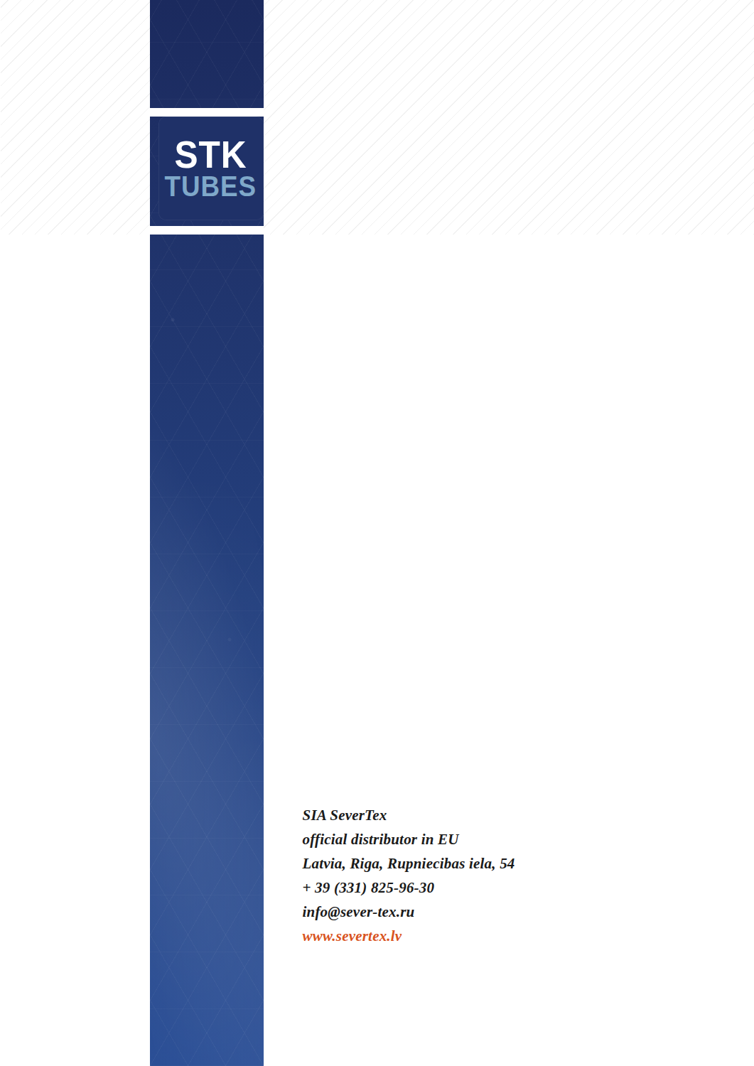STK TUBES
SIA SeverTex
official distributor in EU
Latvia, Riga, Rupniecibas iela, 54
+ 39 (331) 825-96-30
info@sever-tex.ru
www.severtex.lv